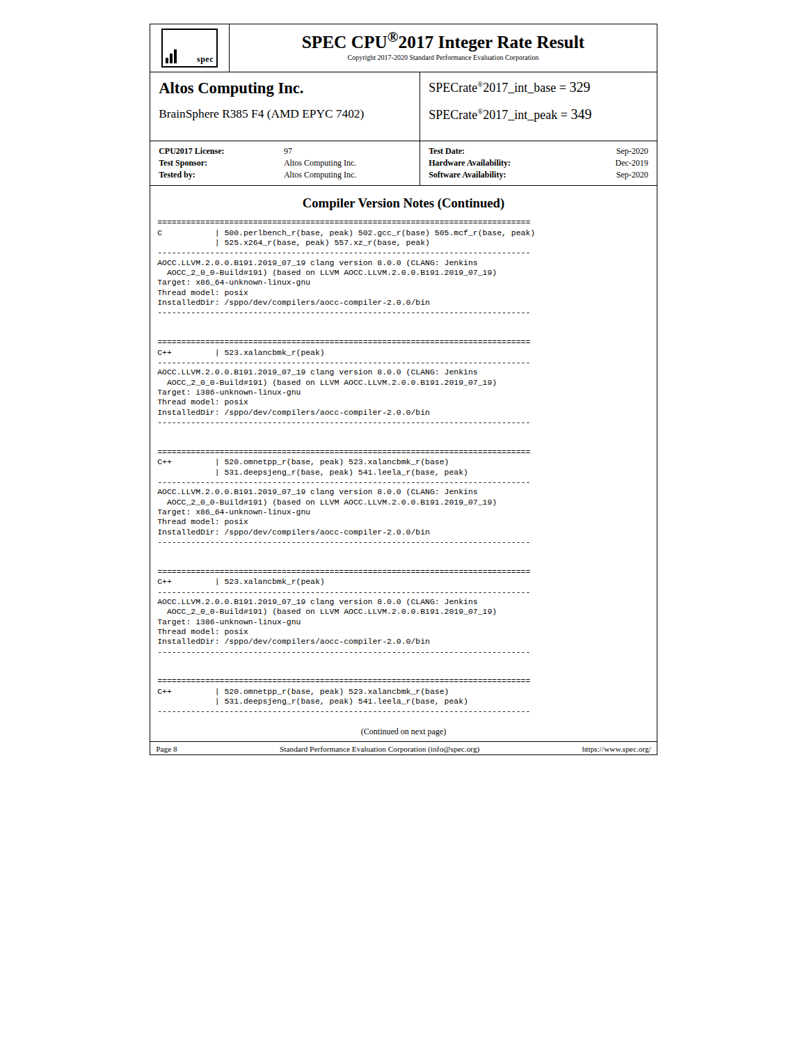spec
SPEC CPU®2017 Integer Rate Result
Copyright 2017-2020 Standard Performance Evaluation Corporation
Altos Computing Inc.
BrainSphere R385 F4 (AMD EPYC 7402)
SPECrate®2017_int_base = 329
SPECrate®2017_int_peak = 349
| CPU2017 License: | 97 |
| Test Sponsor: | Altos Computing Inc. |
| Tested by: | Altos Computing Inc. |
| Test Date: | Sep-2020 |
| Hardware Availability: | Dec-2019 |
| Software Availability: | Sep-2020 |
Compiler Version Notes (Continued)
==============================================================================
C           | 500.perlbench_r(base, peak) 502.gcc_r(base) 505.mcf_r(base, peak)
            | 525.x264_r(base, peak) 557.xz_r(base, peak)
------------------------------------------------------------------------------
AOCC.LLVM.2.0.0.B191.2019_07_19 clang version 8.0.0 (CLANG: Jenkins
  AOCC_2_0_0-Build#191) (based on LLVM AOCC.LLVM.2.0.0.B191.2019_07_19)
Target: x86_64-unknown-linux-gnu
Thread model: posix
InstalledDir: /sppo/dev/compilers/aocc-compiler-2.0.0/bin
------------------------------------------------------------------------------


==============================================================================
C++         | 523.xalancbmk_r(peak)
------------------------------------------------------------------------------
AOCC.LLVM.2.0.0.B191.2019_07_19 clang version 8.0.0 (CLANG: Jenkins
  AOCC_2_0_0-Build#191) (based on LLVM AOCC.LLVM.2.0.0.B191.2019_07_19)
Target: i386-unknown-linux-gnu
Thread model: posix
InstalledDir: /sppo/dev/compilers/aocc-compiler-2.0.0/bin
------------------------------------------------------------------------------


==============================================================================
C++         | 520.omnetpp_r(base, peak) 523.xalancbmk_r(base)
            | 531.deepsjeng_r(base, peak) 541.leela_r(base, peak)
------------------------------------------------------------------------------
AOCC.LLVM.2.0.0.B191.2019_07_19 clang version 8.0.0 (CLANG: Jenkins
  AOCC_2_0_0-Build#191) (based on LLVM AOCC.LLVM.2.0.0.B191.2019_07_19)
Target: x86_64-unknown-linux-gnu
Thread model: posix
InstalledDir: /sppo/dev/compilers/aocc-compiler-2.0.0/bin
------------------------------------------------------------------------------


==============================================================================
C++         | 523.xalancbmk_r(peak)
------------------------------------------------------------------------------
AOCC.LLVM.2.0.0.B191.2019_07_19 clang version 8.0.0 (CLANG: Jenkins
  AOCC_2_0_0-Build#191) (based on LLVM AOCC.LLVM.2.0.0.B191.2019_07_19)
Target: i386-unknown-linux-gnu
Thread model: posix
InstalledDir: /sppo/dev/compilers/aocc-compiler-2.0.0/bin
------------------------------------------------------------------------------


==============================================================================
C++         | 520.omnetpp_r(base, peak) 523.xalancbmk_r(base)
            | 531.deepsjeng_r(base, peak) 541.leela_r(base, peak)
------------------------------------------------------------------------------
(Continued on next page)
Page 8
Standard Performance Evaluation Corporation (info@spec.org)
https://www.spec.org/